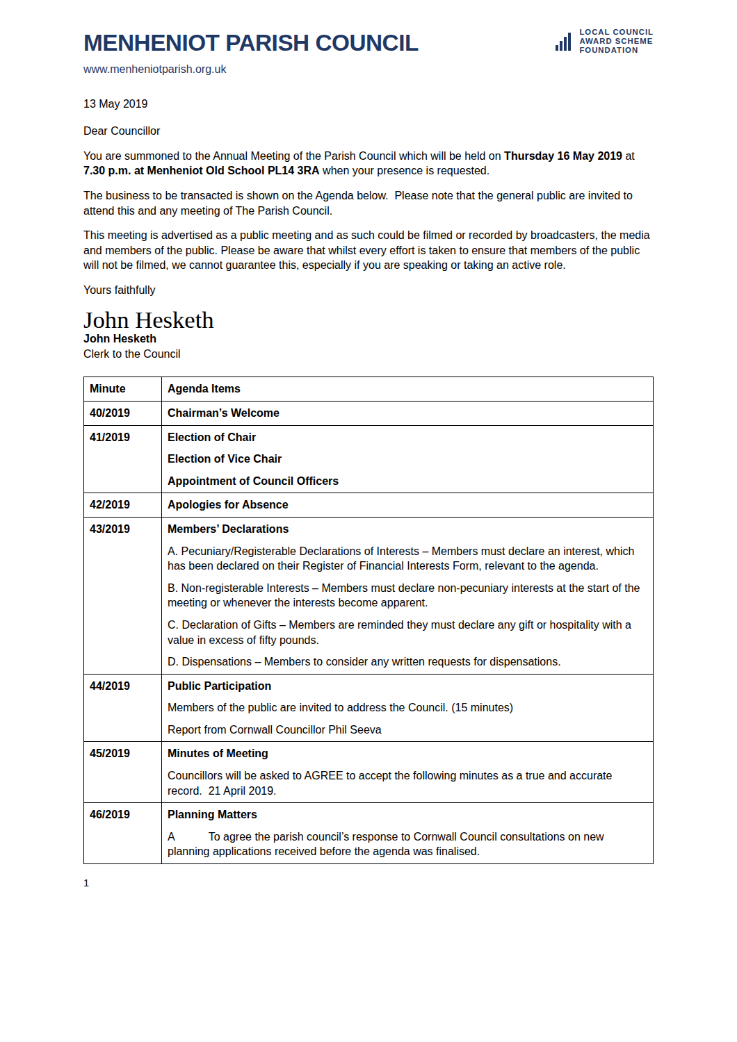MENHENIOT PARISH COUNCIL
www.menheniotparish.org.uk
LOCAL COUNCIL AWARD SCHEME FOUNDATION
13 May 2019
Dear Councillor
You are summoned to the Annual Meeting of the Parish Council which will be held on Thursday 16 May 2019 at 7.30 p.m. at Menheniot Old School PL14 3RA when your presence is requested.
The business to be transacted is shown on the Agenda below. Please note that the general public are invited to attend this and any meeting of The Parish Council.
This meeting is advertised as a public meeting and as such could be filmed or recorded by broadcasters, the media and members of the public. Please be aware that whilst every effort is taken to ensure that members of the public will not be filmed, we cannot guarantee this, especially if you are speaking or taking an active role.
Yours faithfully
John Hesketh
John Hesketh
Clerk to the Council
| Minute | Agenda Items |
| --- | --- |
| 40/2019 | Chairman’s Welcome |
| 41/2019 | Election of Chair Election of Vice Chair Appointment of Council Officers |
| 42/2019 | Apologies for Absence |
| 43/2019 | Members’ Declarations A. Pecuniary/Registerable Declarations of Interests – Members must declare an interest, which has been declared on their Register of Financial Interests Form, relevant to the agenda. B. Non-registerable Interests – Members must declare non-pecuniary interests at the start of the meeting or whenever the interests become apparent. C. Declaration of Gifts – Members are reminded they must declare any gift or hospitality with a value in excess of fifty pounds. D. Dispensations – Members to consider any written requests for dispensations. |
| 44/2019 | Public Participation Members of the public are invited to address the Council. (15 minutes) Report from Cornwall Councillor Phil Seeva |
| 45/2019 | Minutes of Meeting Councillors will be asked to AGREE to accept the following minutes as a true and accurate record. 21 April 2019. |
| 46/2019 | Planning Matters A To agree the parish council’s response to Cornwall Council consultations on new planning applications received before the agenda was finalised. |
1